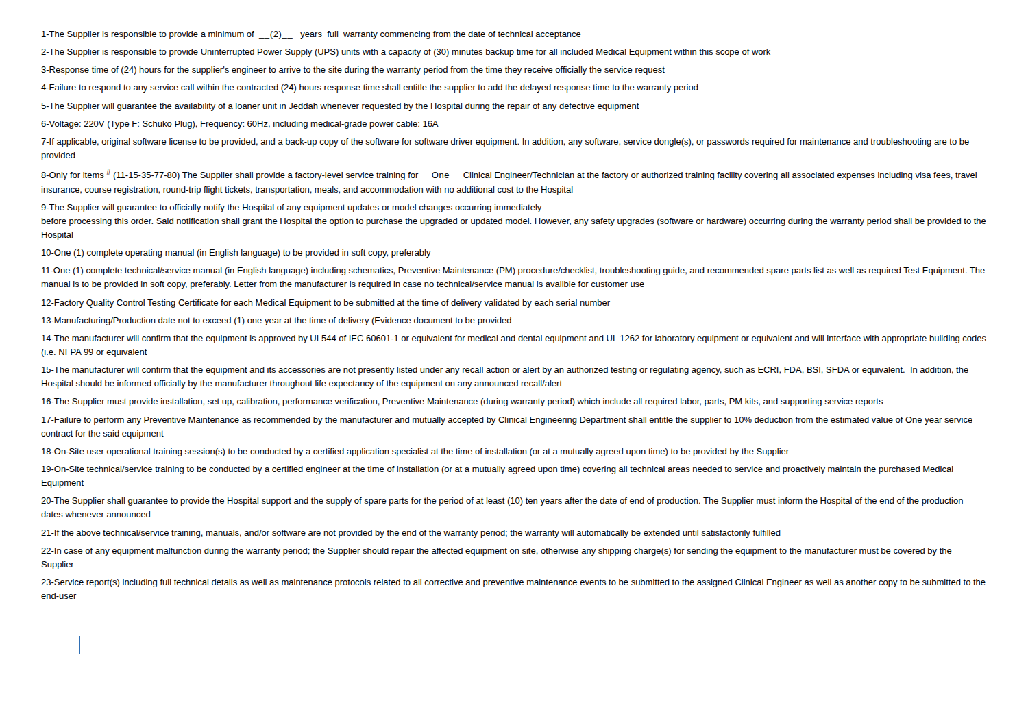1-The Supplier is responsible to provide a minimum of __(2)__ years full warranty commencing from the date of technical acceptance
2-The Supplier is responsible to provide Uninterrupted Power Supply (UPS) units with a capacity of (30) minutes backup time for all included Medical Equipment within this scope of work
3-Response time of (24) hours for the supplier's engineer to arrive to the site during the warranty period from the time they receive officially the service request
4-Failure to respond to any service call within the contracted (24) hours response time shall entitle the supplier to add the delayed response time to the warranty period
5-The Supplier will guarantee the availability of a loaner unit in Jeddah whenever requested by the Hospital during the repair of any defective equipment
6-Voltage: 220V (Type F: Schuko Plug), Frequency: 60Hz, including medical-grade power cable: 16A
7-If applicable, original software license to be provided, and a back-up copy of the software for software driver equipment. In addition, any software, service dongle(s), or passwords required for maintenance and troubleshooting are to be provided
8-Only for items # (11-15-35-77-80) The Supplier shall provide a factory-level service training for __One__ Clinical Engineer/Technician at the factory or authorized training facility covering all associated expenses including visa fees, travel insurance, course registration, round-trip flight tickets, transportation, meals, and accommodation with no additional cost to the Hospital
9-The Supplier will guarantee to officially notify the Hospital of any equipment updates or model changes occurring immediately
before processing this order. Said notification shall grant the Hospital the option to purchase the upgraded or updated model. However, any safety upgrades (software or hardware) occurring during the warranty period shall be provided to the Hospital
10-One (1) complete operating manual (in English language) to be provided in soft copy, preferably
11-One (1) complete technical/service manual (in English language) including schematics, Preventive Maintenance (PM) procedure/checklist, troubleshooting guide, and recommended spare parts list as well as required Test Equipment. The manual is to be provided in soft copy, preferably. Letter from the manufacturer is required in case no technical/service manual is availble for customer use
12-Factory Quality Control Testing Certificate for each Medical Equipment to be submitted at the time of delivery validated by each serial number
13-Manufacturing/Production date not to exceed (1) one year at the time of delivery (Evidence document to be provided
14-The manufacturer will confirm that the equipment is approved by UL544 of IEC 60601-1 or equivalent for medical and dental equipment and UL 1262 for laboratory equipment or equivalent and will interface with appropriate building codes (i.e. NFPA 99 or equivalent
15-The manufacturer will confirm that the equipment and its accessories are not presently listed under any recall action or alert by an authorized testing or regulating agency, such as ECRI, FDA, BSI, SFDA or equivalent. In addition, the Hospital should be informed officially by the manufacturer throughout life expectancy of the equipment on any announced recall/alert
16-The Supplier must provide installation, set up, calibration, performance verification, Preventive Maintenance (during warranty period) which include all required labor, parts, PM kits, and supporting service reports
17-Failure to perform any Preventive Maintenance as recommended by the manufacturer and mutually accepted by Clinical Engineering Department shall entitle the supplier to 10% deduction from the estimated value of One year service contract for the said equipment
18-On-Site user operational training session(s) to be conducted by a certified application specialist at the time of installation (or at a mutually agreed upon time) to be provided by the Supplier
19-On-Site technical/service training to be conducted by a certified engineer at the time of installation (or at a mutually agreed upon time) covering all technical areas needed to service and proactively maintain the purchased Medical Equipment
20-The Supplier shall guarantee to provide the Hospital support and the supply of spare parts for the period of at least (10) ten years after the date of end of production. The Supplier must inform the Hospital of the end of the production dates whenever announced
21-If the above technical/service training, manuals, and/or software are not provided by the end of the warranty period; the warranty will automatically be extended until satisfactorily fulfilled
22-In case of any equipment malfunction during the warranty period; the Supplier should repair the affected equipment on site, otherwise any shipping charge(s) for sending the equipment to the manufacturer must be covered by the Supplier
23-Service report(s) including full technical details as well as maintenance protocols related to all corrective and preventive maintenance events to be submitted to the assigned Clinical Engineer as well as another copy to be submitted to the end-user